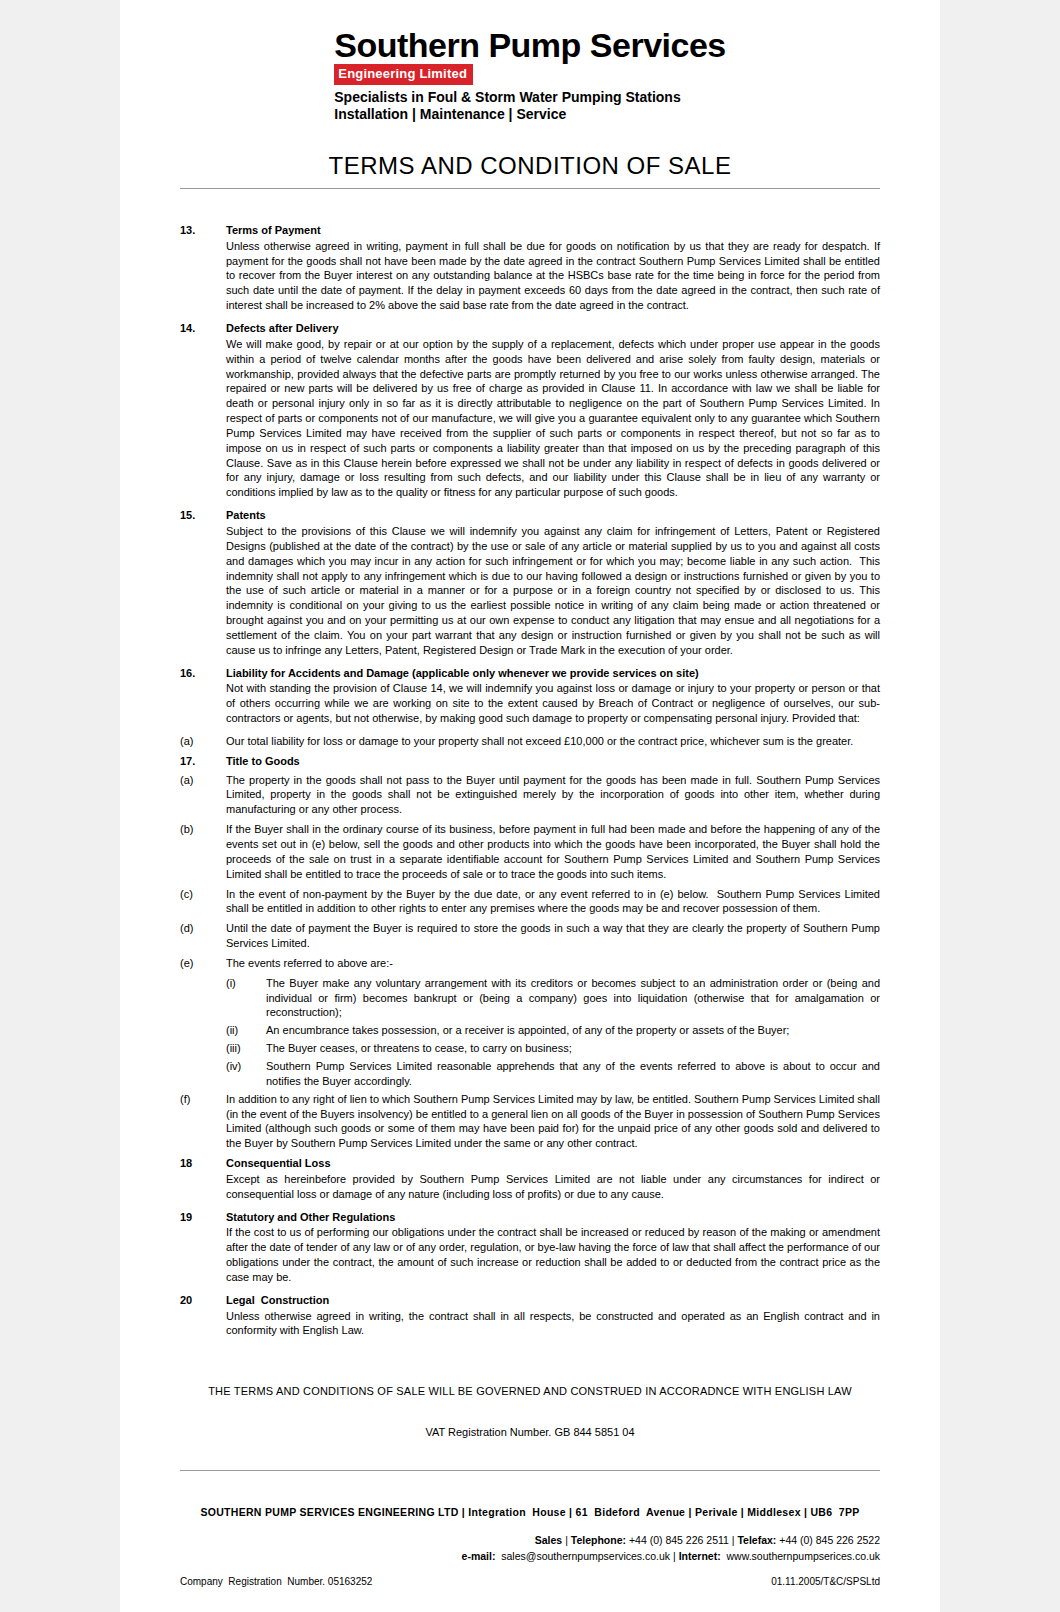Southern Pump Services
Engineering Limited
Specialists in Foul & Storm Water Pumping Stations
Installation | Maintenance | Service
TERMS AND CONDITION OF SALE
13.
Terms of Payment
Unless otherwise agreed in writing, payment in full shall be due for goods on notification by us that they are ready for despatch. If payment for the goods shall not have been made by the date agreed in the contract Southern Pump Services Limited shall be entitled to recover from the Buyer interest on any outstanding balance at the HSBCs base rate for the time being in force for the period from such date until the date of payment. If the delay in payment exceeds 60 days from the date agreed in the contract, then such rate of interest shall be increased to 2% above the said base rate from the date agreed in the contract.
14.
Defects after Delivery
We will make good, by repair or at our option by the supply of a replacement, defects which under proper use appear in the goods within a period of twelve calendar months after the goods have been delivered and arise solely from faulty design, materials or workmanship, provided always that the defective parts are promptly returned by you free to our works unless otherwise arranged. The repaired or new parts will be delivered by us free of charge as provided in Clause 11. In accordance with law we shall be liable for death or personal injury only in so far as it is directly attributable to negligence on the part of Southern Pump Services Limited. In respect of parts or components not of our manufacture, we will give you a guarantee equivalent only to any guarantee which Southern Pump Services Limited may have received from the supplier of such parts or components in respect thereof, but not so far as to impose on us in respect of such parts or components a liability greater than that imposed on us by the preceding paragraph of this Clause. Save as in this Clause herein before expressed we shall not be under any liability in respect of defects in goods delivered or for any injury, damage or loss resulting from such defects, and our liability under this Clause shall be in lieu of any warranty or conditions implied by law as to the quality or fitness for any particular purpose of such goods.
15.
Patents
Subject to the provisions of this Clause we will indemnify you against any claim for infringement of Letters, Patent or Registered Designs (published at the date of the contract) by the use or sale of any article or material supplied by us to you and against all costs and damages which you may incur in any action for such infringement or for which you may; become liable in any such action. This indemnity shall not apply to any infringement which is due to our having followed a design or instructions furnished or given by you to the use of such article or material in a manner or for a purpose or in a foreign country not specified by or disclosed to us. This indemnity is conditional on your giving to us the earliest possible notice in writing of any claim being made or action threatened or brought against you and on your permitting us at our own expense to conduct any litigation that may ensue and all negotiations for a settlement of the claim. You on your part warrant that any design or instruction furnished or given by you shall not be such as will cause us to infringe any Letters, Patent, Registered Design or Trade Mark in the execution of your order.
16.
Liability for Accidents and Damage (applicable only whenever we provide services on site)
Not with standing the provision of Clause 14, we will indemnify you against loss or damage or injury to your property or person or that of others occurring while we are working on site to the extent caused by Breach of Contract or negligence of ourselves, our sub-contractors or agents, but not otherwise, by making good such damage to property or compensating personal injury. Provided that:
(a)
Our total liability for loss or damage to your property shall not exceed £10,000 or the contract price, whichever sum is the greater.
17.
Title to Goods
(a)
The property in the goods shall not pass to the Buyer until payment for the goods has been made in full. Southern Pump Services Limited, property in the goods shall not be extinguished merely by the incorporation of goods into other item, whether during manufacturing or any other process.
(b)
If the Buyer shall in the ordinary course of its business, before payment in full had been made and before the happening of any of the events set out in (e) below, sell the goods and other products into which the goods have been incorporated, the Buyer shall hold the proceeds of the sale on trust in a separate identifiable account for Southern Pump Services Limited and Southern Pump Services Limited shall be entitled to trace the proceeds of sale or to trace the goods into such items.
(c)
In the event of non-payment by the Buyer by the due date, or any event referred to in (e) below. Southern Pump Services Limited shall be entitled in addition to other rights to enter any premises where the goods may be and recover possession of them.
(d)
Until the date of payment the Buyer is required to store the goods in such a way that they are clearly the property of Southern Pump Services Limited.
(e)
The events referred to above are:-
(i)
The Buyer make any voluntary arrangement with its creditors or becomes subject to an administration order or (being and individual or firm) becomes bankrupt or (being a company) goes into liquidation (otherwise that for amalgamation or reconstruction);
(ii)
An encumbrance takes possession, or a receiver is appointed, of any of the property or assets of the Buyer;
(iii)
The Buyer ceases, or threatens to cease, to carry on business;
(iv)
Southern Pump Services Limited reasonable apprehends that any of the events referred to above is about to occur and notifies the Buyer accordingly.
(f)
In addition to any right of lien to which Southern Pump Services Limited may by law, be entitled. Southern Pump Services Limited shall (in the event of the Buyers insolvency) be entitled to a general lien on all goods of the Buyer in possession of Southern Pump Services Limited (although such goods or some of them may have been paid for) for the unpaid price of any other goods sold and delivered to the Buyer by Southern Pump Services Limited under the same or any other contract.
18
Consequential Loss
Except as hereinbefore provided by Southern Pump Services Limited are not liable under any circumstances for indirect or consequential loss or damage of any nature (including loss of profits) or due to any cause.
19
Statutory and Other Regulations
If the cost to us of performing our obligations under the contract shall be increased or reduced by reason of the making or amendment after the date of tender of any law or of any order, regulation, or bye-law having the force of law that shall affect the performance of our obligations under the contract, the amount of such increase or reduction shall be added to or deducted from the contract price as the case may be.
20
Legal Construction
Unless otherwise agreed in writing, the contract shall in all respects, be constructed and operated as an English contract and in conformity with English Law.
THE TERMS AND CONDITIONS OF SALE WILL BE GOVERNED AND CONSTRUED IN ACCORADNCE WITH ENGLISH LAW
VAT Registration Number. GB 844 5851 04
SOUTHERN PUMP SERVICES ENGINEERING LTD | Integration House | 61 Bideford Avenue | Perivale | Middlesex | UB6 7PP
Sales | Telephone: +44 (0) 845 226 2511 | Telefax: +44 (0) 845 226 2522
e-mail: sales@southernpumpservices.co.uk | Internet: www.southernpumpserices.co.uk
Company Registration Number. 05163252
01.11.2005/T&C/SPSLtd